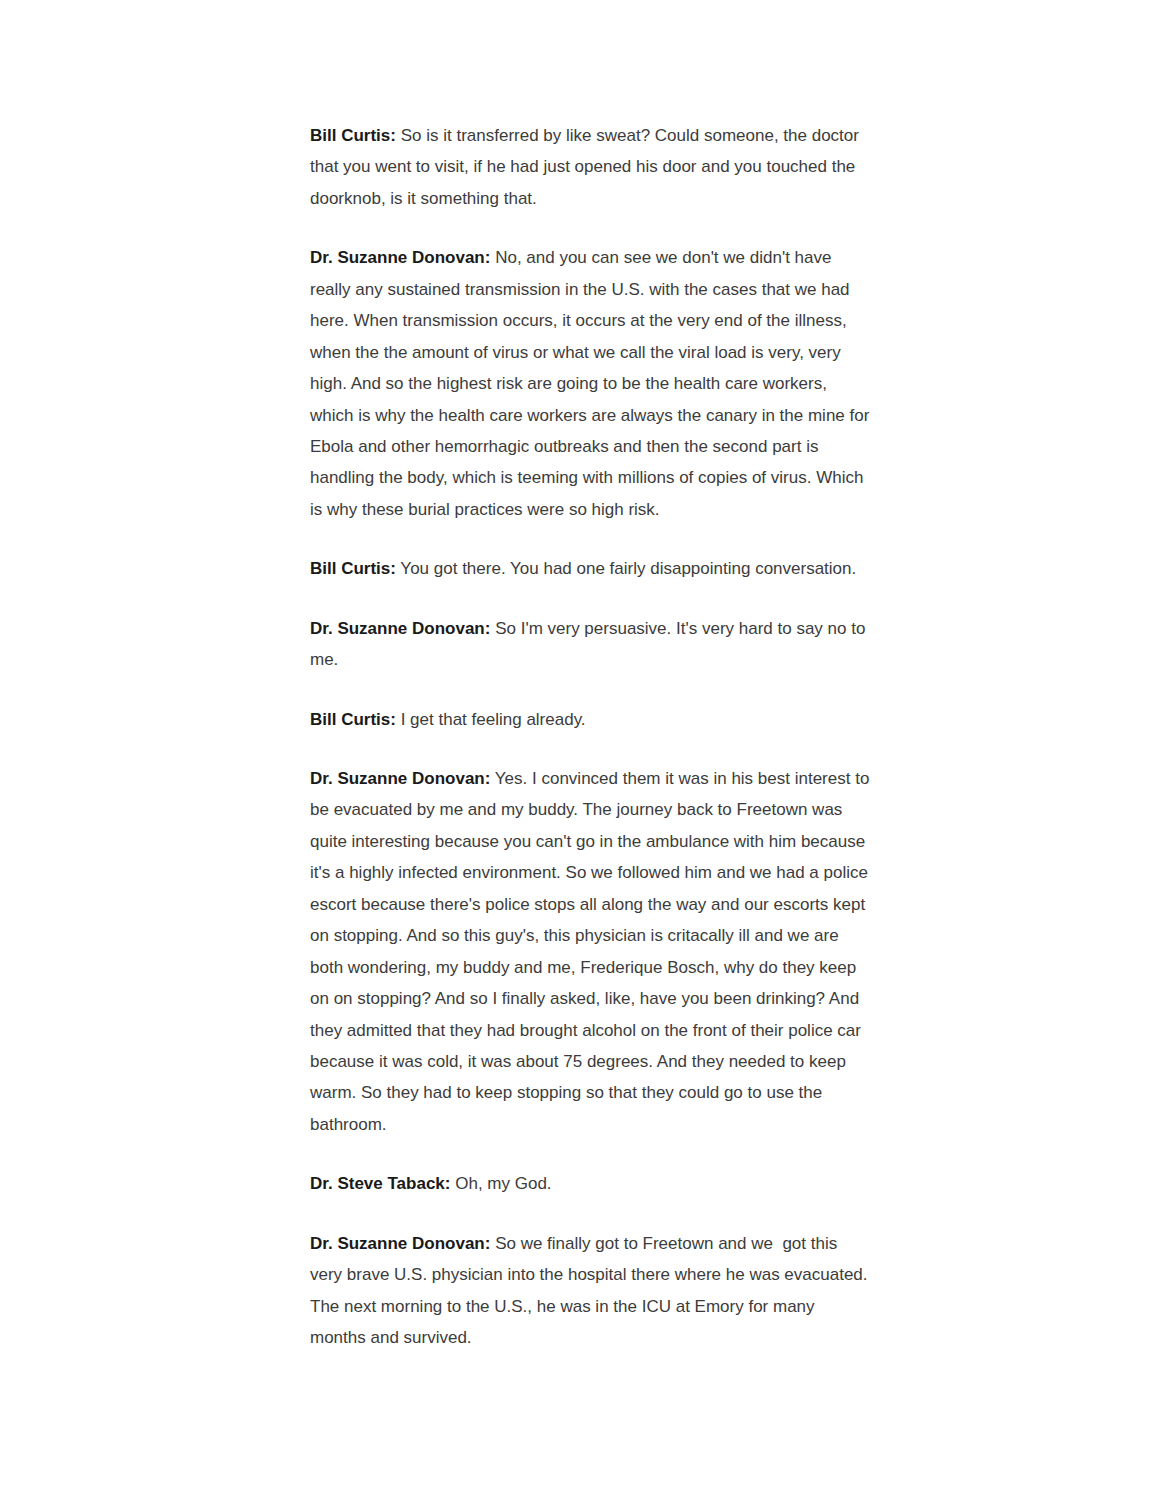Bill Curtis: So is it transferred by like sweat? Could someone, the doctor that you went to visit, if he had just opened his door and you touched the doorknob, is it something that.
Dr. Suzanne Donovan: No, and you can see we don't we didn't have really any sustained transmission in the U.S. with the cases that we had here. When transmission occurs, it occurs at the very end of the illness, when the the amount of virus or what we call the viral load is very, very high. And so the highest risk are going to be the health care workers, which is why the health care workers are always the canary in the mine for Ebola and other hemorrhagic outbreaks and then the second part is handling the body, which is teeming with millions of copies of virus. Which is why these burial practices were so high risk.
Bill Curtis: You got there. You had one fairly disappointing conversation.
Dr. Suzanne Donovan: So I'm very persuasive. It's very hard to say no to me.
Bill Curtis: I get that feeling already.
Dr. Suzanne Donovan: Yes. I convinced them it was in his best interest to be evacuated by me and my buddy. The journey back to Freetown was quite interesting because you can't go in the ambulance with him because it's a highly infected environment. So we followed him and we had a police escort because there's police stops all along the way and our escorts kept on stopping. And so this guy's, this physician is critacally ill and we are both wondering, my buddy and me, Frederique Bosch, why do they keep on on stopping? And so I finally asked, like, have you been drinking? And they admitted that they had brought alcohol on the front of their police car because it was cold, it was about 75 degrees. And they needed to keep warm. So they had to keep stopping so that they could go to use the bathroom.
Dr. Steve Taback: Oh, my God.
Dr. Suzanne Donovan: So we finally got to Freetown and we got this very brave U.S. physician into the hospital there where he was evacuated. The next morning to the U.S., he was in the ICU at Emory for many months and survived.